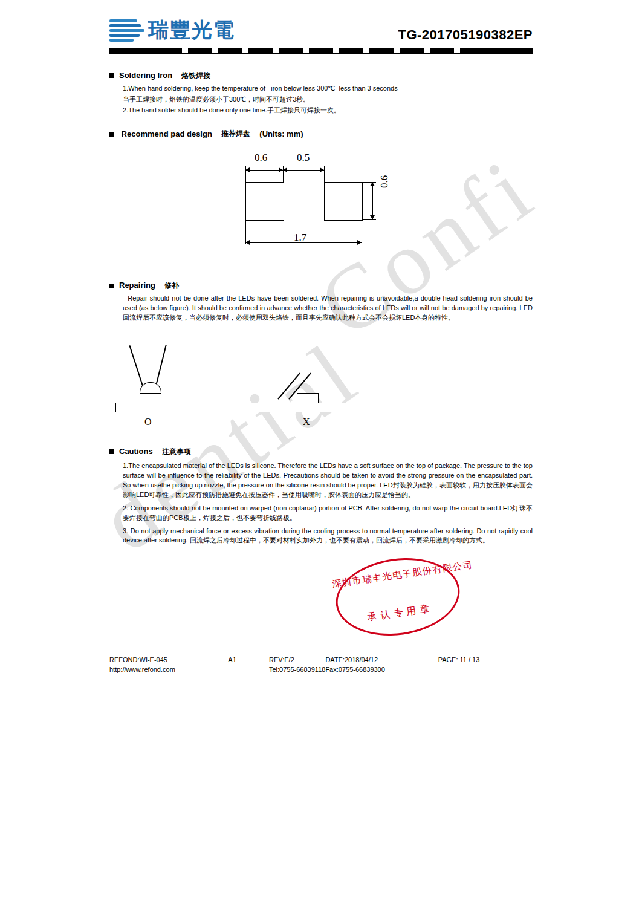Confi dential
瑞豐光電
TG-201705190382EP
Soldering Iron 烙铁焊接
1.When hand soldering, keep the temperature of iron below less 300℃ less than 3 seconds
当手工焊接时，烙铁的温度必须小于300℃，时间不可超过3秒。
2.The hand solder should be done only one time.手工焊接只可焊接一次。
Recommend pad design 推荐焊盘 (Units: mm)
0.6
0.5
0.6
1.7
Repairing 修补
Repair should not be done after the LEDs have been soldered. When repairing is unavoidable,a double-head soldering iron should be used (as below figure). It should be confirmed in advance whether the characteristics of LEDs will or will not be damaged by repairing. LED回流焊后不应该修复，当必须修复时，必须使用双头烙铁，而且事先应确认此种方式会不会损坏LED本身的特性。
O
X
Cautions 注意事项
1.The encapsulated material of the LEDs is silicone. Therefore the LEDs have a soft surface on the top of package. The pressure to the top surface will be influence to the reliability of the LEDs. Precautions should be taken to avoid the strong pressure on the encapsulated part. So when usethe picking up nozzle, the pressure on the silicone resin should be proper. LED封装胶为硅胶，表面较软，用力按压胶体表面会影响LED可靠性，因此应有预防措施避免在按压器件，当使用吸嘴时，胶体表面的压力应是恰当的。
2. Components should not be mounted on warped (non coplanar) portion of PCB. After soldering, do not warp the circuit board.LED灯珠不要焊接在弯曲的PCB板上，焊接之后，也不要弯折线路板。
3. Do not apply mechanical force or excess vibration during the cooling process to normal temperature after soldering. Do not rapidly cool device after soldering. 回流焊之后冷却过程中，不要对材料实加外力，也不要有震动，回流焊后，不要采用激剧冷却的方式。
深圳市瑞丰光电子股份有限公司
承认专用章
| REFOND:WI-E-045 | A1 | REV:E/2 | DATE:2018/04/12 | PAGE: 11 / 13 |
| http://www.refond.com | | Tel:0755-66839118 | Fax:0755-66839300 | |